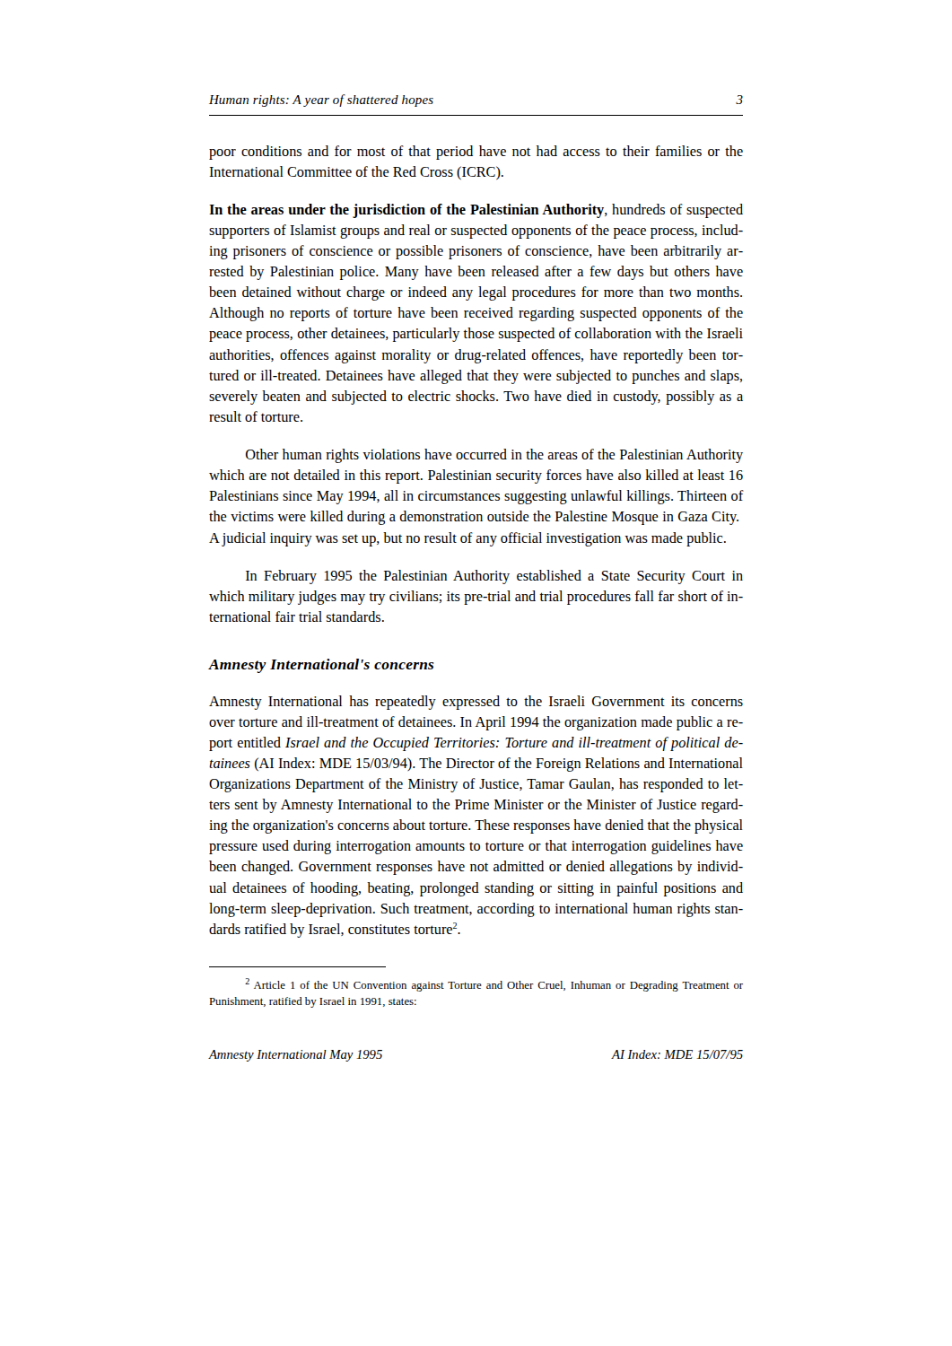Human rights: A year of shattered hopes 3
poor conditions and for most of that period have not had access to their families or the International Committee of the Red Cross (ICRC).
In the areas under the jurisdiction of the Palestinian Authority, hundreds of suspected supporters of Islamist groups and real or suspected opponents of the peace process, including prisoners of conscience or possible prisoners of conscience, have been arbitrarily arrested by Palestinian police. Many have been released after a few days but others have been detained without charge or indeed any legal procedures for more than two months. Although no reports of torture have been received regarding suspected opponents of the peace process, other detainees, particularly those suspected of collaboration with the Israeli authorities, offences against morality or drug-related offences, have reportedly been tortured or ill-treated. Detainees have alleged that they were subjected to punches and slaps, severely beaten and subjected to electric shocks. Two have died in custody, possibly as a result of torture.
Other human rights violations have occurred in the areas of the Palestinian Authority which are not detailed in this report. Palestinian security forces have also killed at least 16 Palestinians since May 1994, all in circumstances suggesting unlawful killings. Thirteen of the victims were killed during a demonstration outside the Palestine Mosque in Gaza City. A judicial inquiry was set up, but no result of any official investigation was made public.
In February 1995 the Palestinian Authority established a State Security Court in which military judges may try civilians; its pre-trial and trial procedures fall far short of international fair trial standards.
Amnesty International's concerns
Amnesty International has repeatedly expressed to the Israeli Government its concerns over torture and ill-treatment of detainees. In April 1994 the organization made public a report entitled Israel and the Occupied Territories: Torture and ill-treatment of political detainees (AI Index: MDE 15/03/94). The Director of the Foreign Relations and International Organizations Department of the Ministry of Justice, Tamar Gaulan, has responded to letters sent by Amnesty International to the Prime Minister or the Minister of Justice regarding the organization's concerns about torture. These responses have denied that the physical pressure used during interrogation amounts to torture or that interrogation guidelines have been changed. Government responses have not admitted or denied allegations by individual detainees of hooding, beating, prolonged standing or sitting in painful positions and long-term sleep-deprivation. Such treatment, according to international human rights standards ratified by Israel, constitutes torture2.
2 Article 1 of the UN Convention against Torture and Other Cruel, Inhuman or Degrading Treatment or Punishment, ratified by Israel in 1991, states:
Amnesty International May 1995 AI Index: MDE 15/07/95